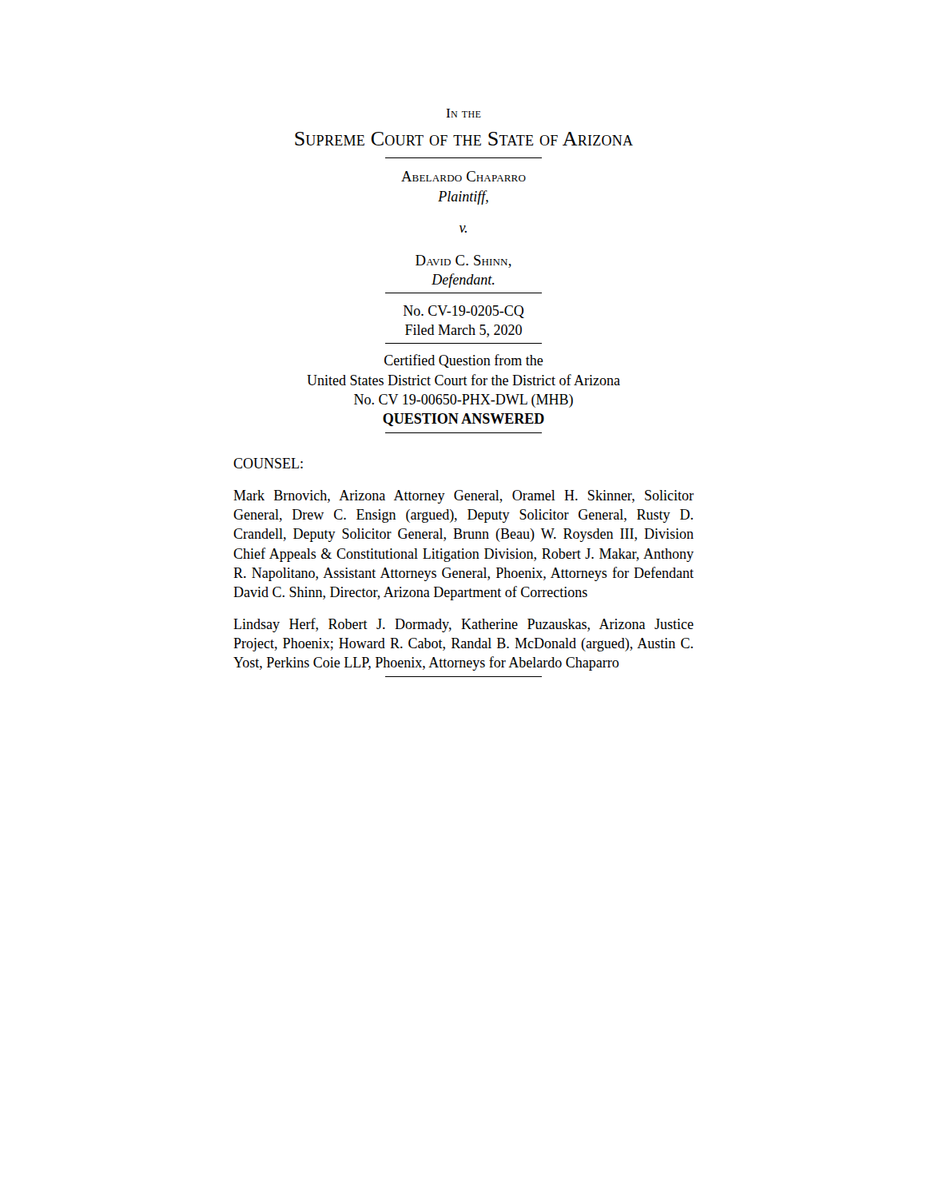In the
Supreme Court of the State of Arizona
Abelardo Chaparro
Plaintiff,
v.
David C. Shinn,
Defendant.
No. CV-19-0205-CQ
Filed March 5, 2020
Certified Question from the
United States District Court for the District of Arizona
No. CV 19-00650-PHX-DWL (MHB)
QUESTION ANSWERED
COUNSEL:
Mark Brnovich, Arizona Attorney General, Oramel H. Skinner, Solicitor General, Drew C. Ensign (argued), Deputy Solicitor General, Rusty D. Crandell, Deputy Solicitor General, Brunn (Beau) W. Roysden III, Division Chief Appeals & Constitutional Litigation Division, Robert J. Makar, Anthony R. Napolitano, Assistant Attorneys General, Phoenix, Attorneys for Defendant David C. Shinn, Director, Arizona Department of Corrections
Lindsay Herf, Robert J. Dormady, Katherine Puzauskas, Arizona Justice Project, Phoenix; Howard R. Cabot, Randal B. McDonald (argued), Austin C. Yost, Perkins Coie LLP, Phoenix, Attorneys for Abelardo Chaparro